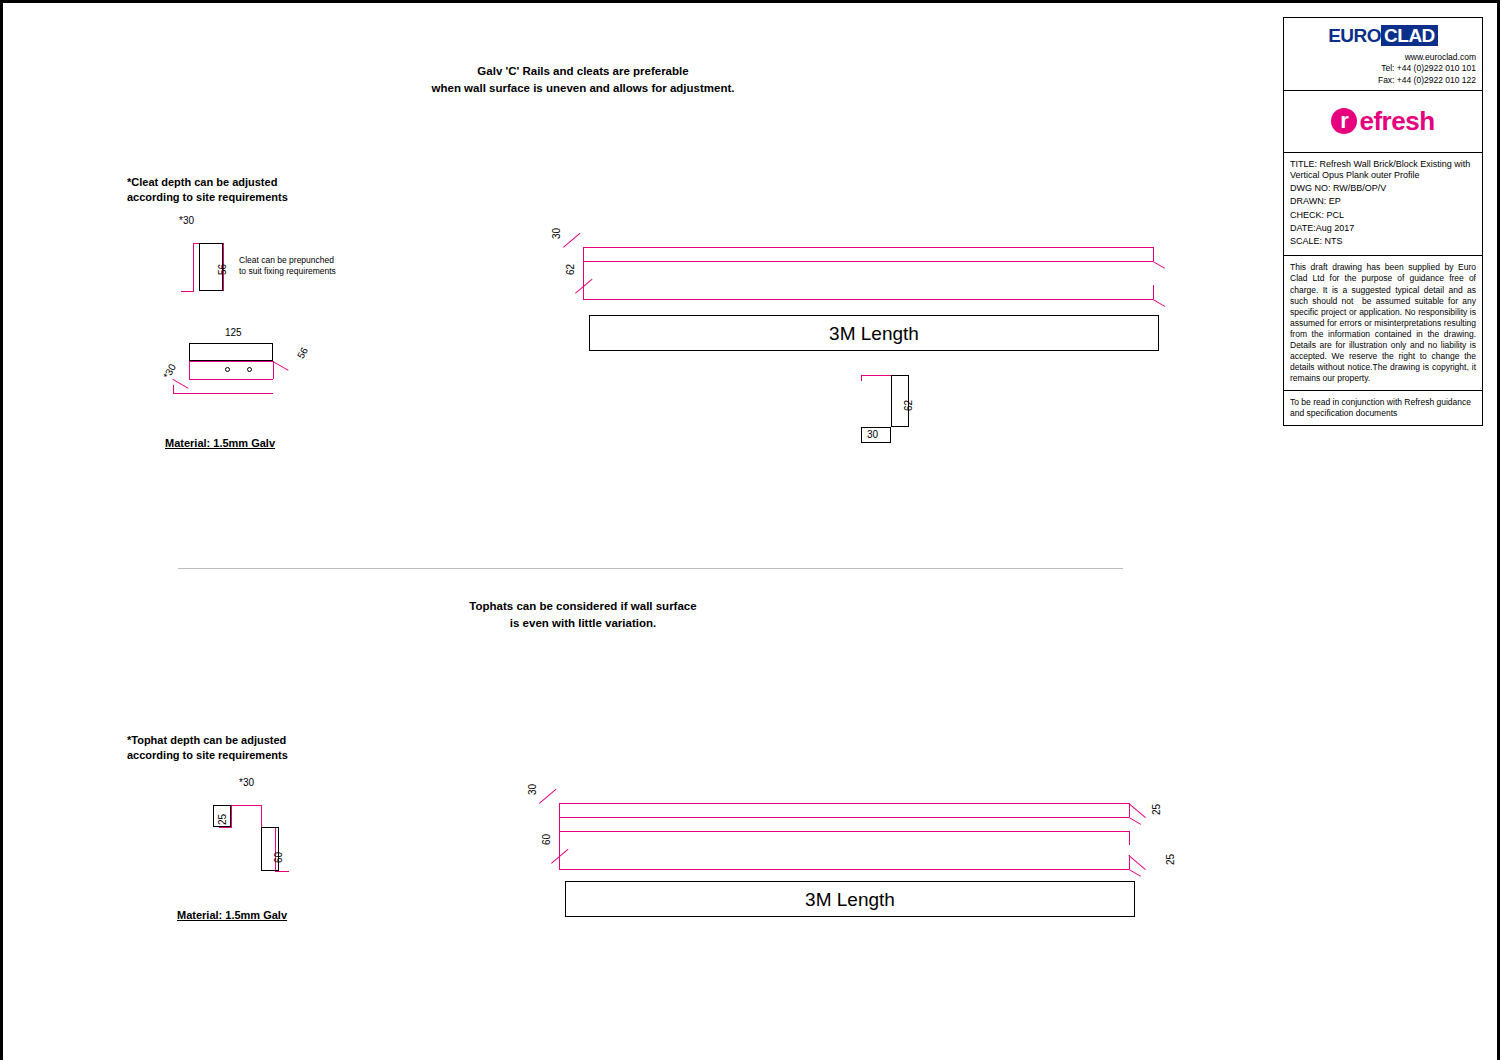EUROCLAD
www.euroclad.com
Tel: +44 (0)2922 010 101
Fax: +44 (0)2922 010 122
refresh
TITLE: Refresh Wall Brick/Block Existing with Vertical Opus Plank outer Profile
DWG NO: RW/BB/OP/V
DRAWN: EP
CHECK: PCL
DATE:Aug 2017
SCALE: NTS
This draft drawing has been supplied by Euro Clad Ltd for the purpose of guidance free of charge. It is a suggested typical detail and as such should not be assumed suitable for any specific project or application. No responsibility is assumed for errors or misinterpretations resulting from the information contained in the drawing. Details are for illustration only and no liability is accepted. We reserve the right to change the details without notice.The drawing is copyright, it remains our property.
To be read in conjunction with Refresh guidance and specification documents
Galv 'C' Rails and cleats are preferable
when wall surface is uneven and allows for adjustment.
*Cleat depth can be adjusted
according to site requirements
*30
56
Cleat can be prepunched
to suit fixing requirements
125
*30
56
Material: 1.5mm Galv
30
62
3M Length
62
30
Tophats can be considered if wall surface
is even with little variation.
*Tophat depth can be adjusted
according to site requirements
*30
25
60
Material: 1.5mm Galv
30
60
25
25
3M Length